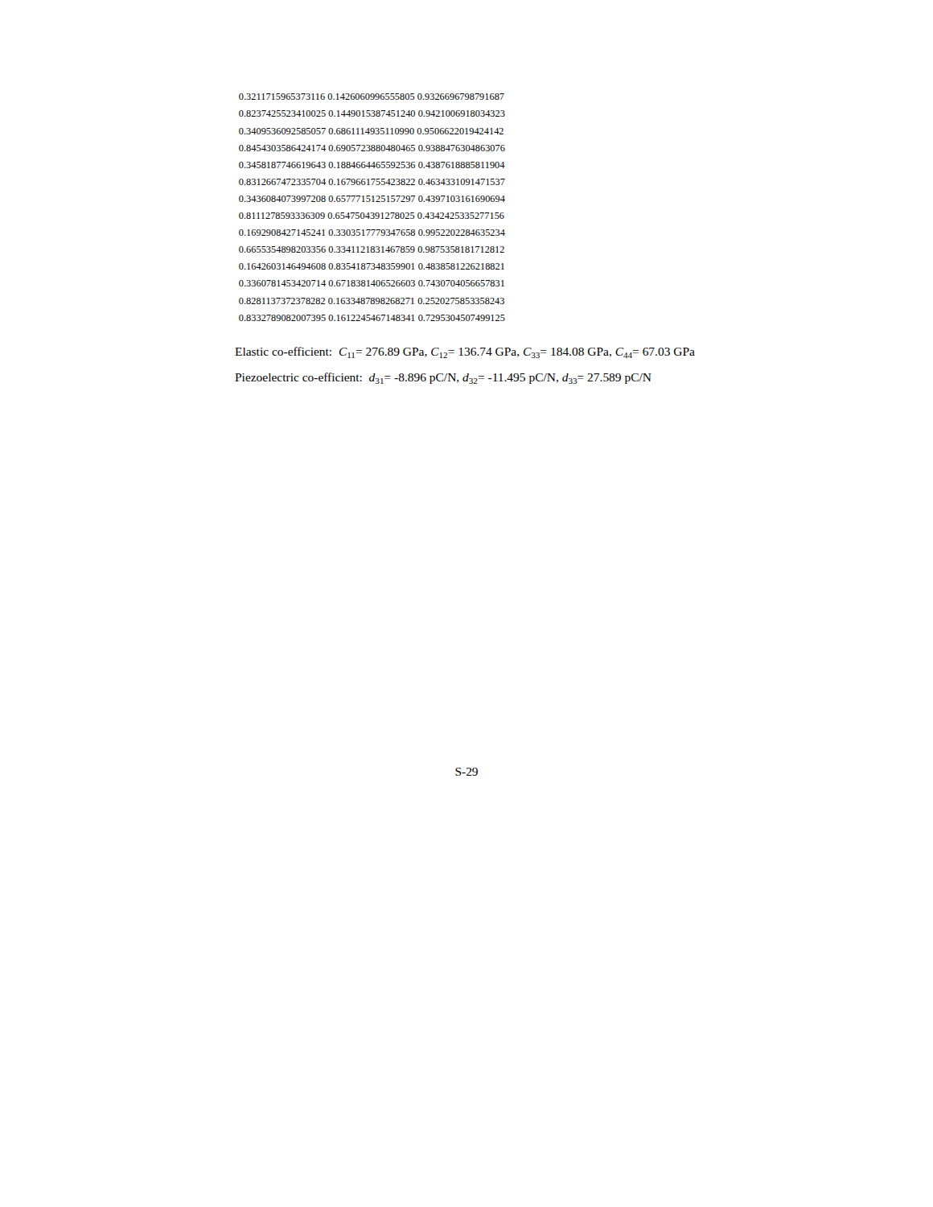0.3211715965373116 0.1426060996555805 0.9326696798791687
0.8237425523410025 0.1449015387451240 0.9421006918034323
0.3409536092585057 0.6861114935110990 0.9506622019424142
0.8454303586424174 0.6905723880480465 0.9388476304863076
0.3458187746619643 0.1884664465592536 0.4387618885811904
0.8312667472335704 0.1679661755423822 0.4634331091471537
0.3436084073997208 0.6577715125157297 0.4397103161690694
0.8111278593336309 0.6547504391278025 0.4342425335277156
0.1692908427145241 0.3303517779347658 0.9952202284635234
0.6655354898203356 0.3341121831467859 0.9875358181712812
0.1642603146494608 0.8354187348359901 0.4838581226218821
0.3360781453420714 0.6718381406526603 0.7430704056657831
0.8281137372378282 0.1633487898268271 0.2520275853358243
0.8332789082007395 0.1612245467148341 0.7295304507499125
Elastic co-efficient: C11= 276.89 GPa, C12= 136.74 GPa, C33= 184.08 GPa, C44= 67.03 GPa
Piezoelectric co-efficient: d31= -8.896 pC/N, d32= -11.495 pC/N, d33= 27.589 pC/N
S-29